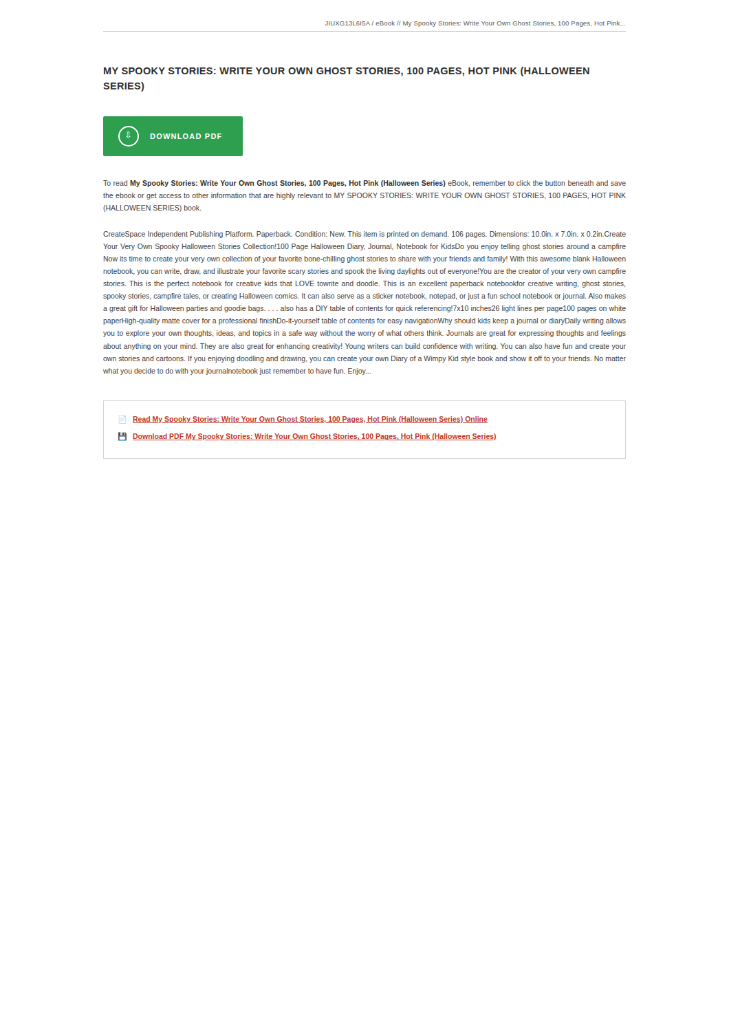JIUXG13L6I5A / eBook // My Spooky Stories: Write Your Own Ghost Stories, 100 Pages, Hot Pink...
My Spooky Stories: Write Your Own Ghost Stories, 100 Pages, Hot Pink (Halloween Series)
⇩DOWNLOAD PDF
To read My Spooky Stories: Write Your Own Ghost Stories, 100 Pages, Hot Pink (Halloween Series) eBook, remember to click the button beneath and save the ebook or get access to other information that are highly relevant to MY SPOOKY STORIES: WRITE YOUR OWN GHOST STORIES, 100 PAGES, HOT PINK (HALLOWEEN SERIES) book.
CreateSpace Independent Publishing Platform. Paperback. Condition: New. This item is printed on demand. 106 pages. Dimensions: 10.0in. x 7.0in. x 0.2in.Create Your Very Own Spooky Halloween Stories Collection!100 Page Halloween Diary, Journal, Notebook for KidsDo you enjoy telling ghost stories around a campfire Now its time to create your very own collection of your favorite bone-chilling ghost stories to share with your friends and family! With this awesome blank Halloween notebook, you can write, draw, and illustrate your favorite scary stories and spook the living daylights out of everyone!You are the creator of your very own campfire stories. This is the perfect notebook for creative kids that LOVE towrite and doodle. This is an excellent paperback notebookfor creative writing, ghost stories, spooky stories, campfire tales, or creating Halloween comics. It can also serve as a sticker notebook, notepad, or just a fun school notebook or journal. Also makes a great gift for Halloween parties and goodie bags. . . . also has a DIY table of contents for quick referencing!7x10 inches26 light lines per page100 pages on white paperHigh-quality matte cover for a professional finishDo-it-yourself table of contents for easy navigationWhy should kids keep a journal or diaryDaily writing allows you to explore your own thoughts, ideas, and topics in a safe way without the worry of what others think. Journals are great for expressing thoughts and feelings about anything on your mind. They are also great for enhancing creativity! Young writers can build confidence with writing. You can also have fun and create your own stories and cartoons. If you enjoying doodling and drawing, you can create your own Diary of a Wimpy Kid style book and show it off to your friends. No matter what you decide to do with your journalnotebook just remember to have fun. Enjoy...
📄Read My Spooky Stories: Write Your Own Ghost Stories, 100 Pages, Hot Pink (Halloween Series) Online
💾Download PDF My Spooky Stories: Write Your Own Ghost Stories, 100 Pages, Hot Pink (Halloween Series)